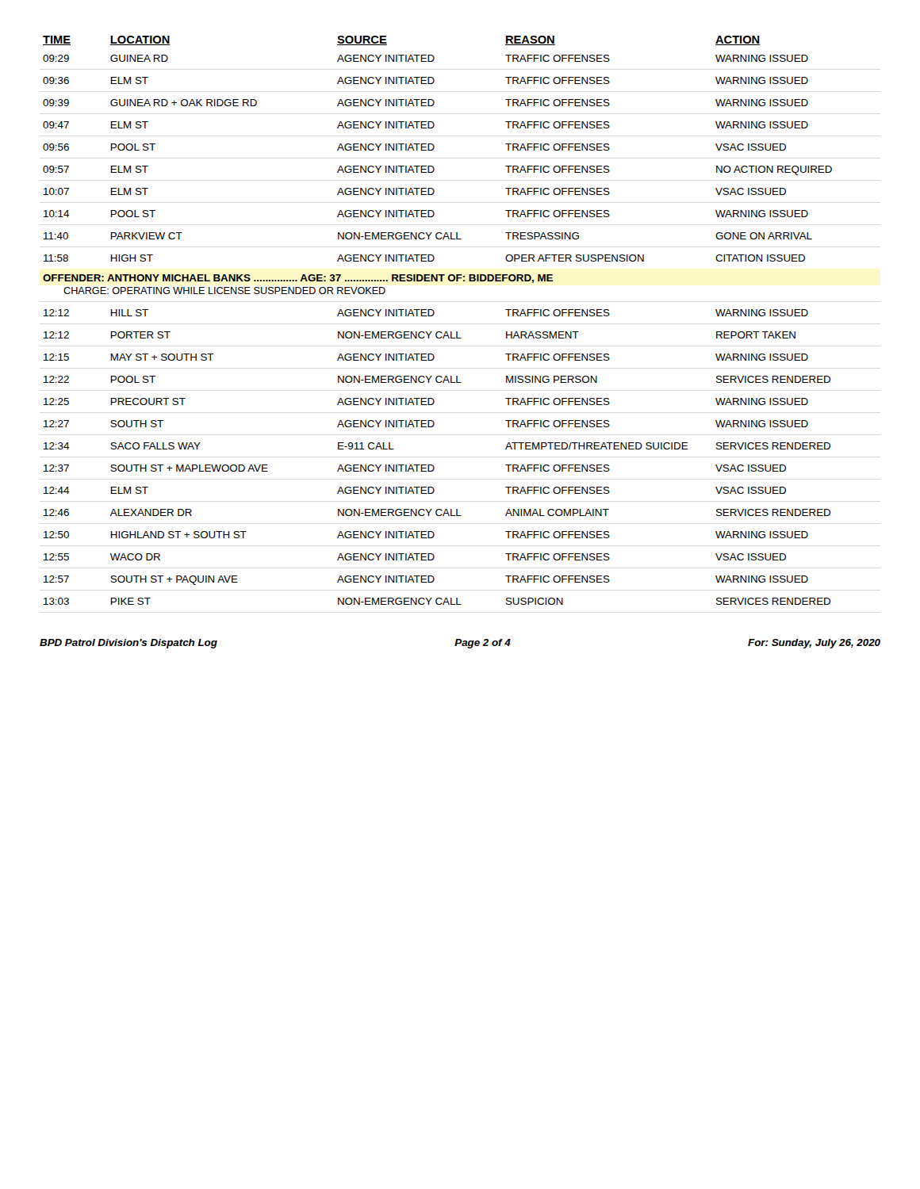| TIME | LOCATION | SOURCE | REASON | ACTION |
| --- | --- | --- | --- | --- |
| 09:29 | GUINEA RD | AGENCY INITIATED | TRAFFIC OFFENSES | WARNING ISSUED |
| 09:36 | ELM ST | AGENCY INITIATED | TRAFFIC OFFENSES | WARNING ISSUED |
| 09:39 | GUINEA RD + OAK RIDGE RD | AGENCY INITIATED | TRAFFIC OFFENSES | WARNING ISSUED |
| 09:47 | ELM ST | AGENCY INITIATED | TRAFFIC OFFENSES | WARNING ISSUED |
| 09:56 | POOL ST | AGENCY INITIATED | TRAFFIC OFFENSES | VSAC ISSUED |
| 09:57 | ELM ST | AGENCY INITIATED | TRAFFIC OFFENSES | NO ACTION REQUIRED |
| 10:07 | ELM ST | AGENCY INITIATED | TRAFFIC OFFENSES | VSAC ISSUED |
| 10:14 | POOL ST | AGENCY INITIATED | TRAFFIC OFFENSES | WARNING ISSUED |
| 11:40 | PARKVIEW CT | NON-EMERGENCY CALL | TRESPASSING | GONE ON ARRIVAL |
| 11:58 | HIGH ST | AGENCY INITIATED | OPER AFTER SUSPENSION | CITATION ISSUED |
| OFFENDER: ANTHONY MICHAEL BANKS ............... AGE: 37 ............... RESIDENT OF: BIDDEFORD, ME |
| CHARGE: OPERATING WHILE LICENSE SUSPENDED OR REVOKED |
| 12:12 | HILL ST | AGENCY INITIATED | TRAFFIC OFFENSES | WARNING ISSUED |
| 12:12 | PORTER ST | NON-EMERGENCY CALL | HARASSMENT | REPORT TAKEN |
| 12:15 | MAY ST + SOUTH ST | AGENCY INITIATED | TRAFFIC OFFENSES | WARNING ISSUED |
| 12:22 | POOL ST | NON-EMERGENCY CALL | MISSING PERSON | SERVICES RENDERED |
| 12:25 | PRECOURT ST | AGENCY INITIATED | TRAFFIC OFFENSES | WARNING ISSUED |
| 12:27 | SOUTH ST | AGENCY INITIATED | TRAFFIC OFFENSES | WARNING ISSUED |
| 12:34 | SACO FALLS WAY | E-911 CALL | ATTEMPTED/THREATENED SUICIDE | SERVICES RENDERED |
| 12:37 | SOUTH ST + MAPLEWOOD AVE | AGENCY INITIATED | TRAFFIC OFFENSES | VSAC ISSUED |
| 12:44 | ELM ST | AGENCY INITIATED | TRAFFIC OFFENSES | VSAC ISSUED |
| 12:46 | ALEXANDER DR | NON-EMERGENCY CALL | ANIMAL COMPLAINT | SERVICES RENDERED |
| 12:50 | HIGHLAND ST + SOUTH ST | AGENCY INITIATED | TRAFFIC OFFENSES | WARNING ISSUED |
| 12:55 | WACO DR | AGENCY INITIATED | TRAFFIC OFFENSES | VSAC ISSUED |
| 12:57 | SOUTH ST + PAQUIN AVE | AGENCY INITIATED | TRAFFIC OFFENSES | WARNING ISSUED |
| 13:03 | PIKE ST | NON-EMERGENCY CALL | SUSPICION | SERVICES RENDERED |
BPD Patrol Division's Dispatch Log Page 2 of 4 For: Sunday, July 26, 2020